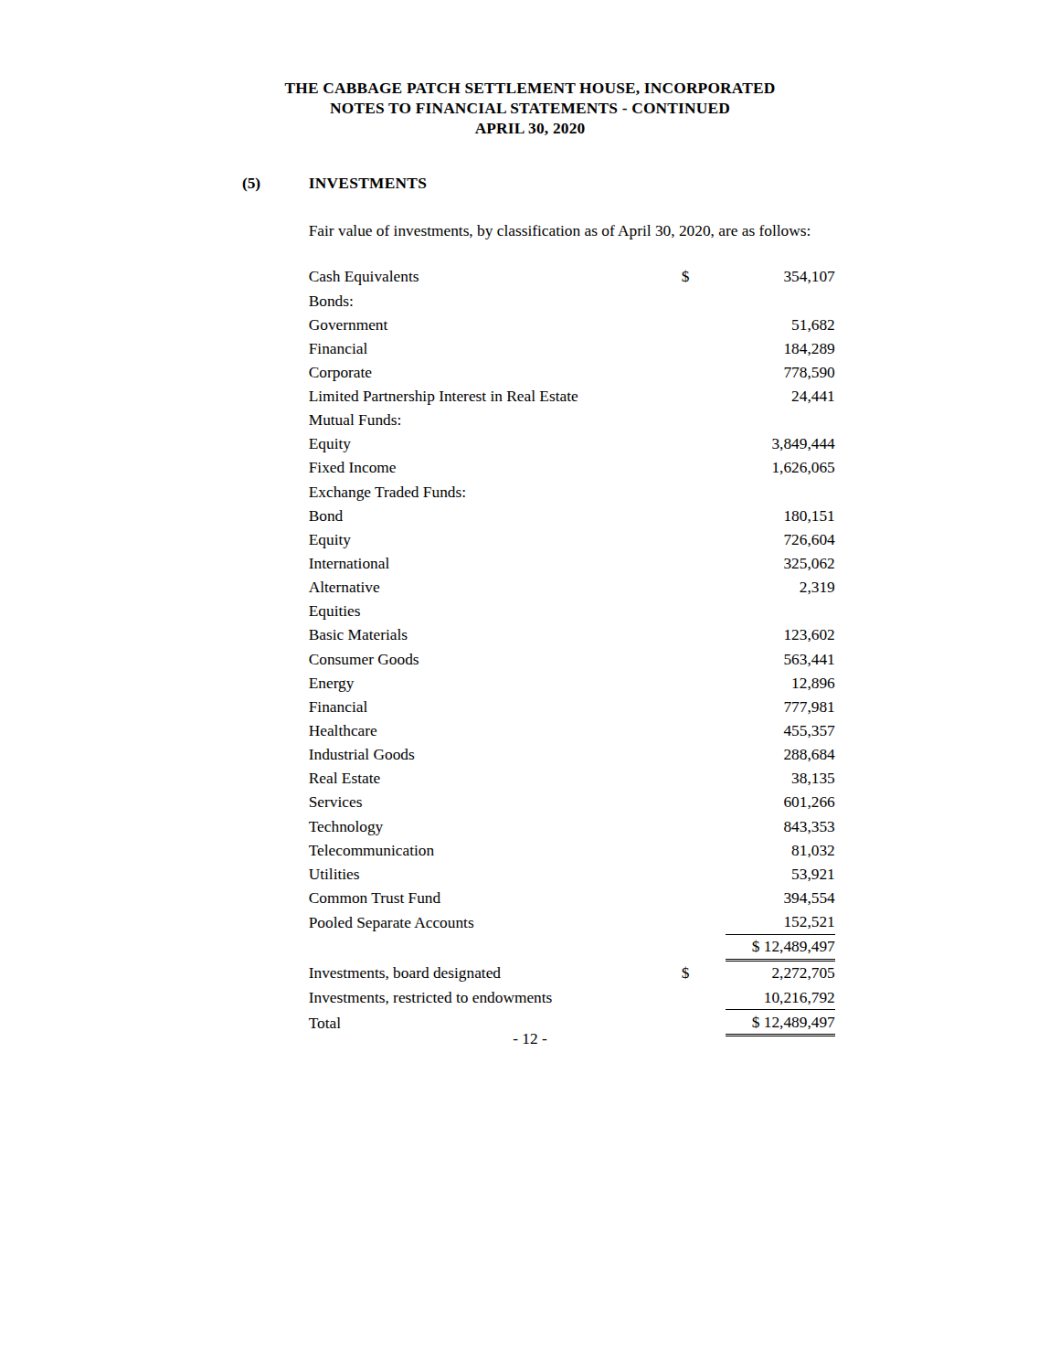The Cabbage Patch Settlement House, Incorporated
Notes to Financial Statements - Continued
April 30, 2020
(5) INVESTMENTS
Fair value of investments, by classification as of April 30, 2020, are as follows:
| Cash Equivalents | $ | 354,107 |
| Bonds: | | |
| Government | | 51,682 |
| Financial | | 184,289 |
| Corporate | | 778,590 |
| Limited Partnership Interest in Real Estate | | 24,441 |
| Mutual Funds: | | |
| Equity | | 3,849,444 |
| Fixed Income | | 1,626,065 |
| Exchange Traded Funds: | | |
| Bond | | 180,151 |
| Equity | | 726,604 |
| International | | 325,062 |
| Alternative | | 2,319 |
| Equities | | |
| Basic Materials | | 123,602 |
| Consumer Goods | | 563,441 |
| Energy | | 12,896 |
| Financial | | 777,981 |
| Healthcare | | 455,357 |
| Industrial Goods | | 288,684 |
| Real Estate | | 38,135 |
| Services | | 601,266 |
| Technology | | 843,353 |
| Telecommunication | | 81,032 |
| Utilities | | 53,921 |
| Common Trust Fund | | 394,554 |
| Pooled Separate Accounts | | 152,521 |
| | | $ 12,489,497 |
| Investments, board designated | $ | 2,272,705 |
| Investments, restricted to endowments | | 10,216,792 |
| Total | | $ 12,489,497 |
- 12 -